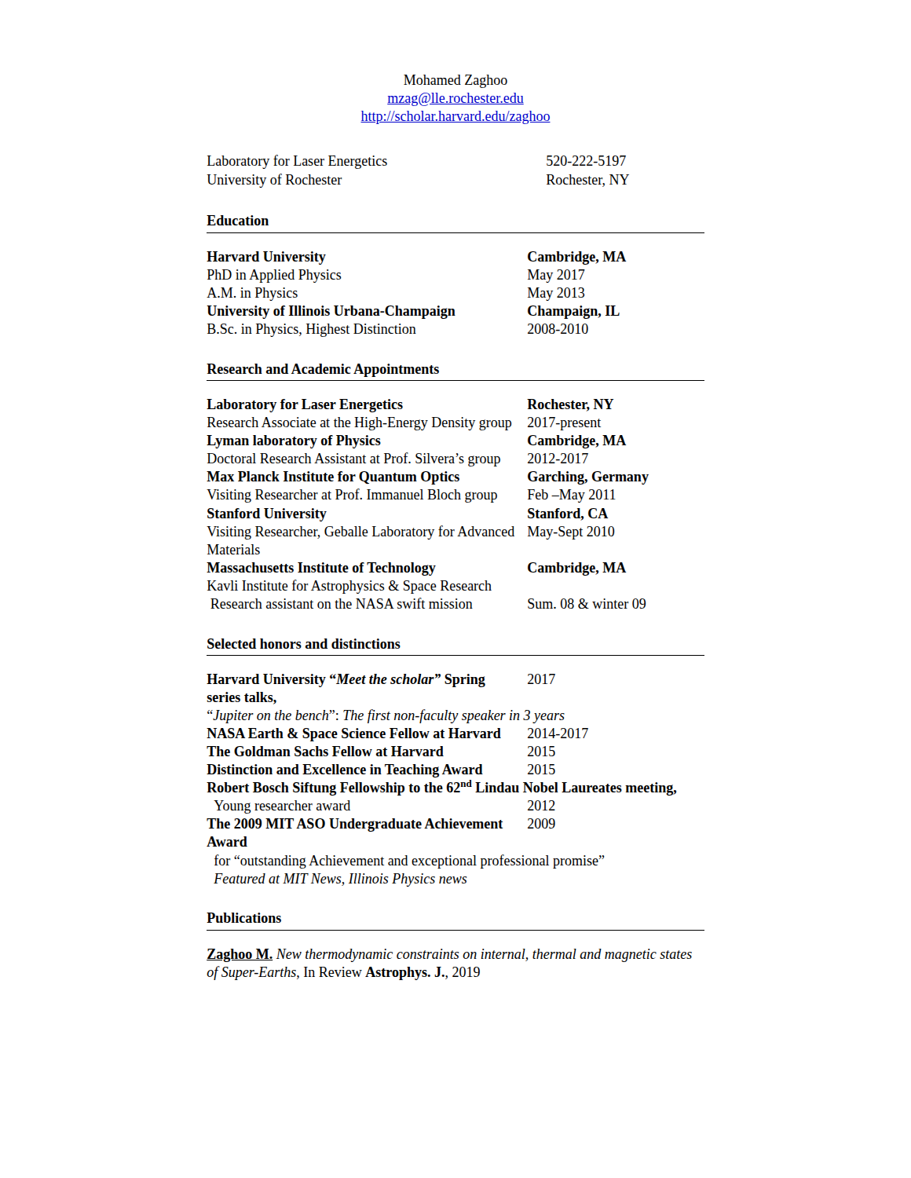Mohamed Zaghoo
mzag@lle.rochester.edu
http://scholar.harvard.edu/zaghoo
Laboratory for Laser Energetics
University of Rochester
520-222-5197
Rochester, NY
Education
Harvard University
Cambridge, MA
PhD in Applied Physics
May 2017
A.M. in Physics
May 2013
University of Illinois Urbana-Champaign
Champaign, IL
B.Sc. in Physics, Highest Distinction
2008-2010
Research and Academic Appointments
Laboratory for Laser Energetics
Rochester, NY
Research Associate at the High-Energy Density group
2017-present
Lyman laboratory of Physics
Cambridge, MA
Doctoral Research Assistant at Prof. Silvera’s group
2012-2017
Max Planck Institute for Quantum Optics
Garching, Germany
Visiting Researcher at Prof. Immanuel Bloch group
Feb –May 2011
Stanford University
Stanford, CA
Visiting Researcher, Geballe Laboratory for Advanced Materials
May-Sept 2010
Massachusetts Institute of Technology
Cambridge, MA
Kavli Institute for Astrophysics & Space Research
Research assistant on the NASA swift mission
Sum. 08 & winter 09
Selected honors and distinctions
Harvard University “Meet the scholar” Spring series talks,
2017
“Jupiter on the bench”: The first non-faculty speaker in 3 years
NASA Earth & Space Science Fellow at Harvard
2014-2017
The Goldman Sachs Fellow at Harvard
2015
Distinction and Excellence in Teaching Award
2015
Robert Bosch Siftung Fellowship to the 62nd Lindau Nobel Laureates meeting,
Young researcher award
2012
The 2009 MIT ASO Undergraduate Achievement Award
2009
for “outstanding Achievement and exceptional professional promise”
Featured at MIT News, Illinois Physics news
Publications
Zaghoo M. New thermodynamic constraints on internal, thermal and magnetic states of Super-Earths, In Review Astrophys. J., 2019